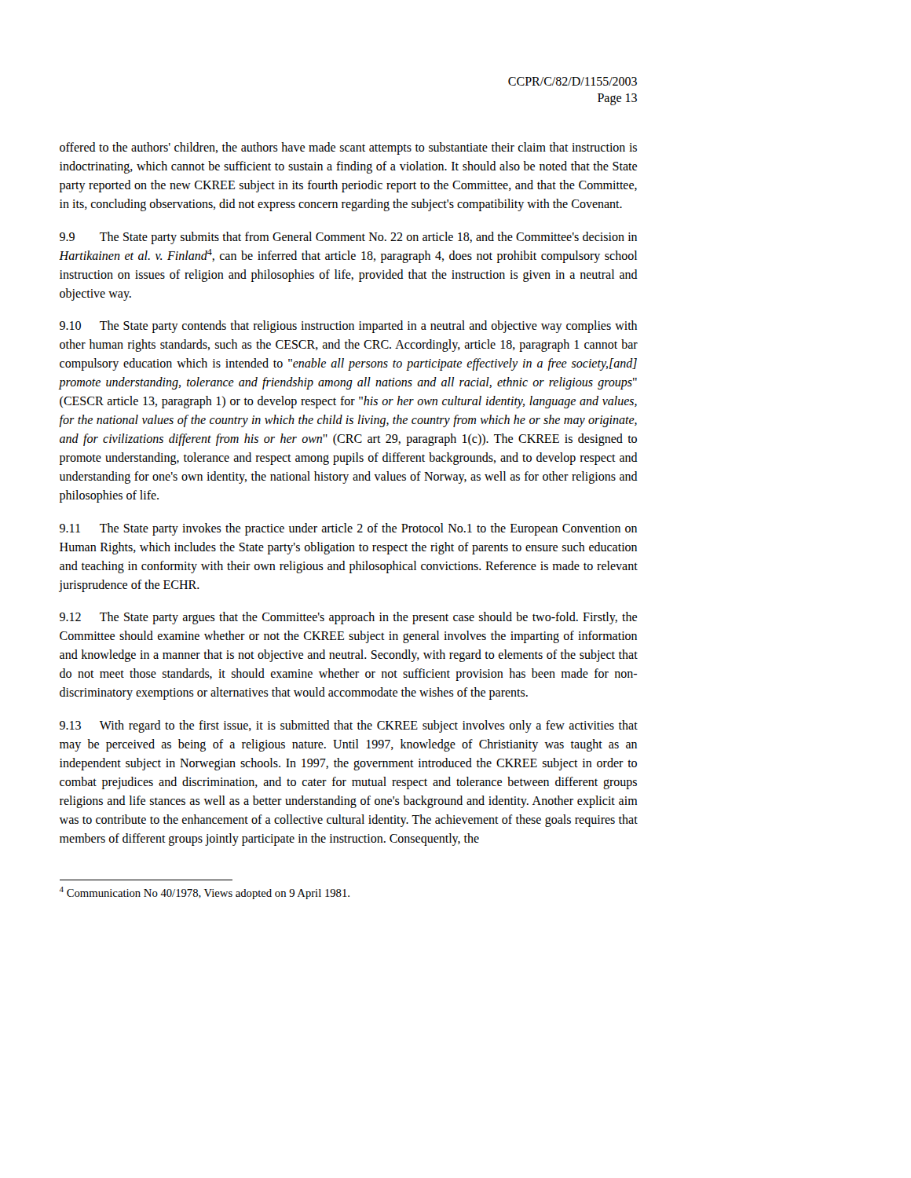CCPR/C/82/D/1155/2003
Page 13
offered to the authors' children, the authors have made scant attempts to substantiate their claim that instruction is indoctrinating, which cannot be sufficient to sustain a finding of a violation. It should also be noted that the State party reported on the new CKREE subject in its fourth periodic report to the Committee, and that the Committee, in its, concluding observations, did not express concern regarding the subject's compatibility with the Covenant.
9.9 The State party submits that from General Comment No. 22 on article 18, and the Committee's decision in Hartikainen et al. v. Finland4, can be inferred that article 18, paragraph 4, does not prohibit compulsory school instruction on issues of religion and philosophies of life, provided that the instruction is given in a neutral and objective way.
9.10 The State party contends that religious instruction imparted in a neutral and objective way complies with other human rights standards, such as the CESCR, and the CRC. Accordingly, article 18, paragraph 1 cannot bar compulsory education which is intended to "enable all persons to participate effectively in a free society,[and] promote understanding, tolerance and friendship among all nations and all racial, ethnic or religious groups" (CESCR article 13, paragraph 1) or to develop respect for "his or her own cultural identity, language and values, for the national values of the country in which the child is living, the country from which he or she may originate, and for civilizations different from his or her own" (CRC art 29, paragraph 1(c)). The CKREE is designed to promote understanding, tolerance and respect among pupils of different backgrounds, and to develop respect and understanding for one's own identity, the national history and values of Norway, as well as for other religions and philosophies of life.
9.11 The State party invokes the practice under article 2 of the Protocol No.1 to the European Convention on Human Rights, which includes the State party's obligation to respect the right of parents to ensure such education and teaching in conformity with their own religious and philosophical convictions. Reference is made to relevant jurisprudence of the ECHR.
9.12 The State party argues that the Committee's approach in the present case should be two-fold. Firstly, the Committee should examine whether or not the CKREE subject in general involves the imparting of information and knowledge in a manner that is not objective and neutral. Secondly, with regard to elements of the subject that do not meet those standards, it should examine whether or not sufficient provision has been made for non-discriminatory exemptions or alternatives that would accommodate the wishes of the parents.
9.13 With regard to the first issue, it is submitted that the CKREE subject involves only a few activities that may be perceived as being of a religious nature. Until 1997, knowledge of Christianity was taught as an independent subject in Norwegian schools. In 1997, the government introduced the CKREE subject in order to combat prejudices and discrimination, and to cater for mutual respect and tolerance between different groups religions and life stances as well as a better understanding of one's background and identity. Another explicit aim was to contribute to the enhancement of a collective cultural identity. The achievement of these goals requires that members of different groups jointly participate in the instruction. Consequently, the
4 Communication No 40/1978, Views adopted on 9 April 1981.